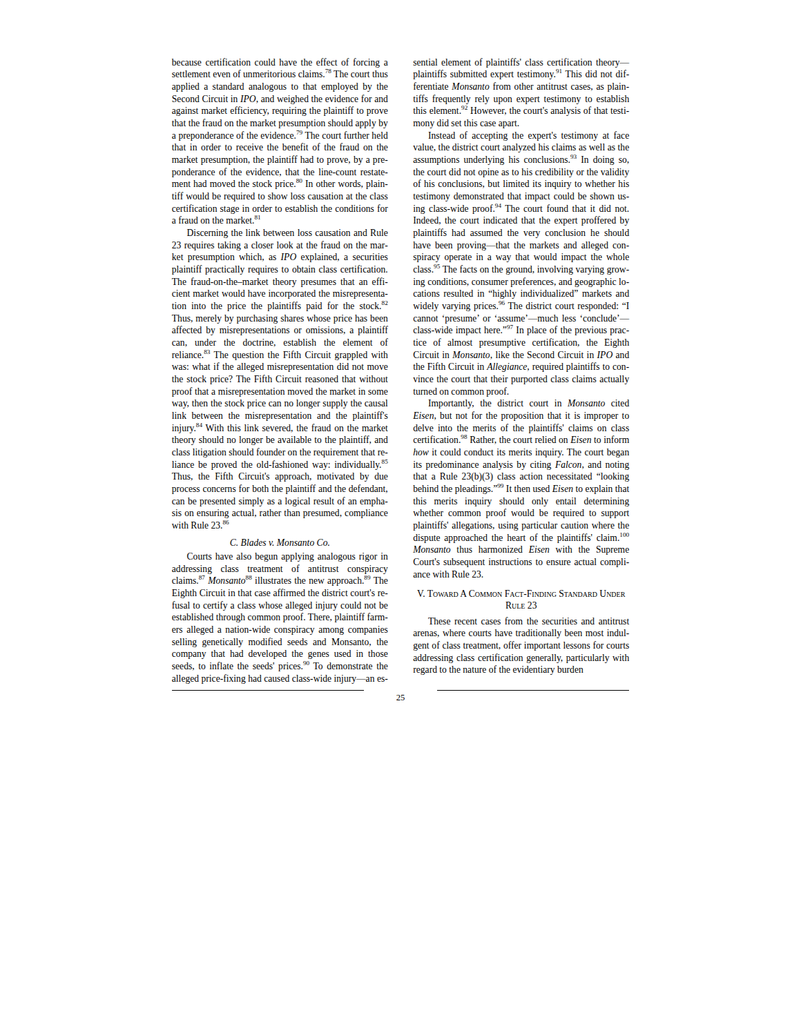because certification could have the effect of forcing a settlement even of unmeritorious claims.78 The court thus applied a standard analogous to that employed by the Second Circuit in IPO, and weighed the evidence for and against market efficiency, requiring the plaintiff to prove that the fraud on the market presumption should apply by a preponderance of the evidence.79 The court further held that in order to receive the benefit of the fraud on the market presumption, the plaintiff had to prove, by a preponderance of the evidence, that the line-count restatement had moved the stock price.80 In other words, plaintiff would be required to show loss causation at the class certification stage in order to establish the conditions for a fraud on the market.81
Discerning the link between loss causation and Rule 23 requires taking a closer look at the fraud on the market presumption which, as IPO explained, a securities plaintiff practically requires to obtain class certification. The fraud-on-the–market theory presumes that an efficient market would have incorporated the misrepresentation into the price the plaintiffs paid for the stock.82 Thus, merely by purchasing shares whose price has been affected by misrepresentations or omissions, a plaintiff can, under the doctrine, establish the element of reliance.83 The question the Fifth Circuit grappled with was: what if the alleged misrepresentation did not move the stock price? The Fifth Circuit reasoned that without proof that a misrepresentation moved the market in some way, then the stock price can no longer supply the causal link between the misrepresentation and the plaintiff's injury.84 With this link severed, the fraud on the market theory should no longer be available to the plaintiff, and class litigation should founder on the requirement that reliance be proved the old-fashioned way: individually.85 Thus, the Fifth Circuit's approach, motivated by due process concerns for both the plaintiff and the defendant, can be presented simply as a logical result of an emphasis on ensuring actual, rather than presumed, compliance with Rule 23.86
C. Blades v. Monsanto Co.
Courts have also begun applying analogous rigor in addressing class treatment of antitrust conspiracy claims.87 Monsanto88 illustrates the new approach.89 The Eighth Circuit in that case affirmed the district court's refusal to certify a class whose alleged injury could not be established through common proof. There, plaintiff farmers alleged a nation-wide conspiracy among companies selling genetically modified seeds and Monsanto, the company that had developed the genes used in those seeds, to inflate the seeds' prices.90 To demonstrate the alleged price-fixing had caused class-wide injury—an essential element of plaintiffs' class certification theory—plaintiffs submitted expert testimony.91 This did not differentiate Monsanto from other antitrust cases, as plaintiffs frequently rely upon expert testimony to establish this element.92 However, the court's analysis of that testimony did set this case apart.
Instead of accepting the expert's testimony at face value, the district court analyzed his claims as well as the assumptions underlying his conclusions.93 In doing so, the court did not opine as to his credibility or the validity of his conclusions, but limited its inquiry to whether his testimony demonstrated that impact could be shown using class-wide proof.94 The court found that it did not. Indeed, the court indicated that the expert proffered by plaintiffs had assumed the very conclusion he should have been proving—that the markets and alleged conspiracy operate in a way that would impact the whole class.95 The facts on the ground, involving varying growing conditions, consumer preferences, and geographic locations resulted in “highly individualized” markets and widely varying prices.96 The district court responded: “I cannot ‘presume’ or ‘assume’—much less ‘conclude’—class-wide impact here.”97 In place of the previous practice of almost presumptive certification, the Eighth Circuit in Monsanto, like the Second Circuit in IPO and the Fifth Circuit in Allegiance, required plaintiffs to convince the court that their purported class claims actually turned on common proof.
Importantly, the district court in Monsanto cited Eisen, but not for the proposition that it is improper to delve into the merits of the plaintiffs' claims on class certification.98 Rather, the court relied on Eisen to inform how it could conduct its merits inquiry. The court began its predominance analysis by citing Falcon, and noting that a Rule 23(b)(3) class action necessitated “looking behind the pleadings.”99 It then used Eisen to explain that this merits inquiry should only entail determining whether common proof would be required to support plaintiffs' allegations, using particular caution where the dispute approached the heart of the plaintiffs' claim.100 Monsanto thus harmonized Eisen with the Supreme Court's subsequent instructions to ensure actual compliance with Rule 23.
V. Toward A Common Fact-Finding Standard Under Rule 23
These recent cases from the securities and antitrust arenas, where courts have traditionally been most indulgent of class treatment, offer important lessons for courts addressing class certification generally, particularly with regard to the nature of the evidentiary burden
25